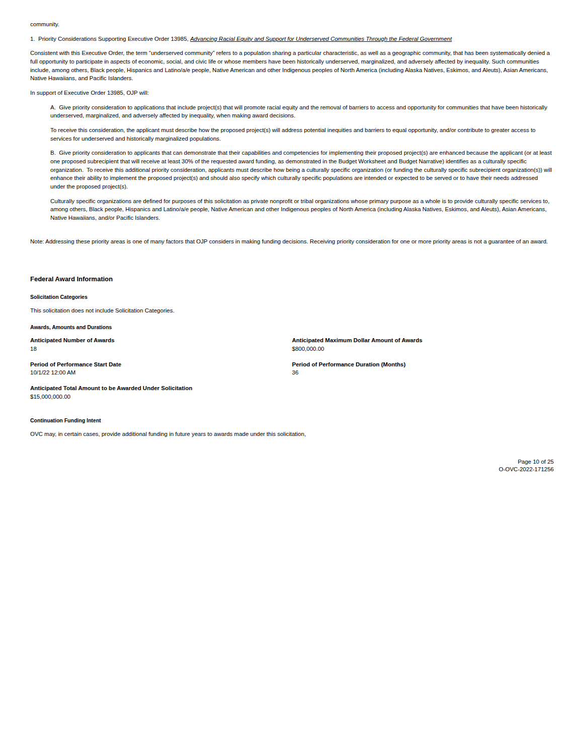community.
1. Priority Considerations Supporting Executive Order 13985, Advancing Racial Equity and Support for Underserved Communities Through the Federal Government
Consistent with this Executive Order, the term “underserved community” refers to a population sharing a particular characteristic, as well as a geographic community, that has been systematically denied a full opportunity to participate in aspects of economic, social, and civic life or whose members have been historically underserved, marginalized, and adversely affected by inequality. Such communities include, among others, Black people, Hispanics and Latino/a/e people, Native American and other Indigenous peoples of North America (including Alaska Natives, Eskimos, and Aleuts), Asian Americans, Native Hawaiians, and Pacific Islanders.
In support of Executive Order 13985, OJP will:
A. Give priority consideration to applications that include project(s) that will promote racial equity and the removal of barriers to access and opportunity for communities that have been historically underserved, marginalized, and adversely affected by inequality, when making award decisions.
To receive this consideration, the applicant must describe how the proposed project(s) will address potential inequities and barriers to equal opportunity, and/or contribute to greater access to services for underserved and historically marginalized populations.
B. Give priority consideration to applicants that can demonstrate that their capabilities and competencies for implementing their proposed project(s) are enhanced because the applicant (or at least one proposed subrecipient that will receive at least 30% of the requested award funding, as demonstrated in the Budget Worksheet and Budget Narrative) identifies as a culturally specific organization. To receive this additional priority consideration, applicants must describe how being a culturally specific organization (or funding the culturally specific subrecipient organization(s)) will enhance their ability to implement the proposed project(s) and should also specify which culturally specific populations are intended or expected to be served or to have their needs addressed under the proposed project(s).
Culturally specific organizations are defined for purposes of this solicitation as private nonprofit or tribal organizations whose primary purpose as a whole is to provide culturally specific services to, among others, Black people, Hispanics and Latino/a/e people, Native American and other Indigenous peoples of North America (including Alaska Natives, Eskimos, and Aleuts), Asian Americans, Native Hawaiians, and/or Pacific Islanders.
Note: Addressing these priority areas is one of many factors that OJP considers in making funding decisions. Receiving priority consideration for one or more priority areas is not a guarantee of an award.
Federal Award Information
Solicitation Categories
This solicitation does not include Solicitation Categories.
Awards, Amounts and Durations
| Anticipated Number of Awards 18 | Anticipated Maximum Dollar Amount of Awards $800,000.00 |
| Period of Performance Start Date 10/1/22 12:00 AM | Period of Performance Duration (Months) 36 |
| Anticipated Total Amount to be Awarded Under Solicitation $15,000,000.00 | |
Continuation Funding Intent
OVC may, in certain cases, provide additional funding in future years to awards made under this solicitation,
Page 10 of 25
O-OVC-2022-171256